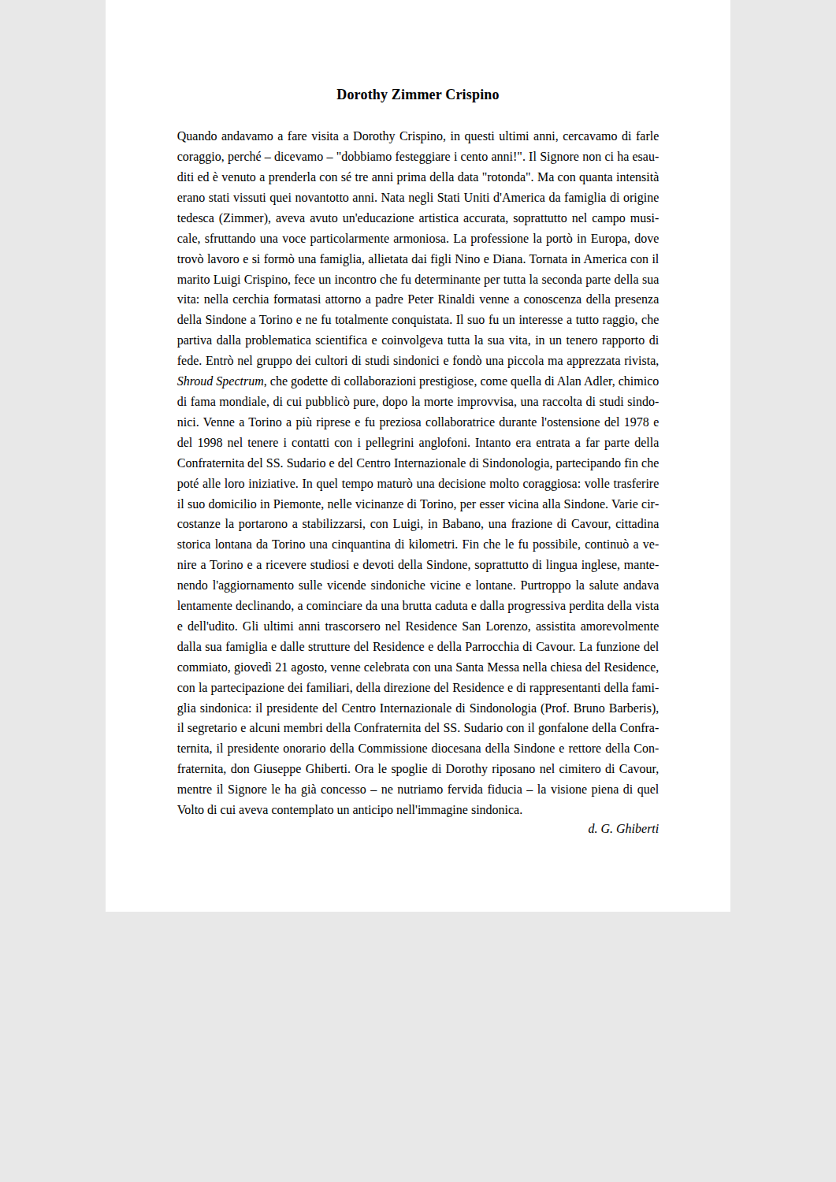Dorothy Zimmer Crispino
Quando andavamo a fare visita a Dorothy Crispino, in questi ultimi anni, cercavamo di farle coraggio, perché – dicevamo – "dobbiamo festeggiare i cento anni!". Il Signore non ci ha esauditi ed è venuto a prenderla con sé tre anni prima della data "rotonda". Ma con quanta intensità erano stati vissuti quei novantotto anni. Nata negli Stati Uniti d'America da famiglia di origine tedesca (Zimmer), aveva avuto un'educazione artistica accurata, soprattutto nel campo musicale, sfruttando una voce particolarmente armoniosa. La professione la portò in Europa, dove trovò lavoro e si formò una famiglia, allietata dai figli Nino e Diana. Tornata in America con il marito Luigi Crispino, fece un incontro che fu determinante per tutta la seconda parte della sua vita: nella cerchia formatasi attorno a padre Peter Rinaldi venne a conoscenza della presenza della Sindone a Torino e ne fu totalmente conquistata. Il suo fu un interesse a tutto raggio, che partiva dalla problematica scientifica e coinvolgeva tutta la sua vita, in un tenero rapporto di fede. Entrò nel gruppo dei cultori di studi sindonici e fondò una piccola ma apprezzata rivista, Shroud Spectrum, che godette di collaborazioni prestigiose, come quella di Alan Adler, chimico di fama mondiale, di cui pubblicò pure, dopo la morte improvvisa, una raccolta di studi sindonici. Venne a Torino a più riprese e fu preziosa collaboratrice durante l'ostensione del 1978 e del 1998 nel tenere i contatti con i pellegrini anglofoni. Intanto era entrata a far parte della Confraternita del SS. Sudario e del Centro Internazionale di Sindonologia, partecipando fin che poté alle loro iniziative. In quel tempo maturò una decisione molto coraggiosa: volle trasferire il suo domicilio in Piemonte, nelle vicinanze di Torino, per esser vicina alla Sindone. Varie circostanze la portarono a stabilizzarsi, con Luigi, in Babano, una frazione di Cavour, cittadina storica lontana da Torino una cinquantina di kilometri. Fin che le fu possibile, continuò a venire a Torino e a ricevere studiosi e devoti della Sindone, soprattutto di lingua inglese, mantenendo l'aggiornamento sulle vicende sindoniche vicine e lontane. Purtroppo la salute andava lentamente declinando, a cominciare da una brutta caduta e dalla progressiva perdita della vista e dell'udito. Gli ultimi anni trascorsero nel Residence San Lorenzo, assistita amorevolmente dalla sua famiglia e dalle strutture del Residence e della Parrocchia di Cavour. La funzione del commiato, giovedì 21 agosto, venne celebrata con una Santa Messa nella chiesa del Residence, con la partecipazione dei familiari, della direzione del Residence e di rappresentanti della famiglia sindonica: il presidente del Centro Internazionale di Sindonologia (Prof. Bruno Barberis), il segretario e alcuni membri della Confraternita del SS. Sudario con il gonfalone della Confraternita, il presidente onorario della Commissione diocesana della Sindone e rettore della Confraternita, don Giuseppe Ghiberti. Ora le spoglie di Dorothy riposano nel cimitero di Cavour, mentre il Signore le ha già concesso – ne nutriamo fervida fiducia – la visione piena di quel Volto di cui aveva contemplato un anticipo nell'immagine sindonica.
d. G. Ghiberti